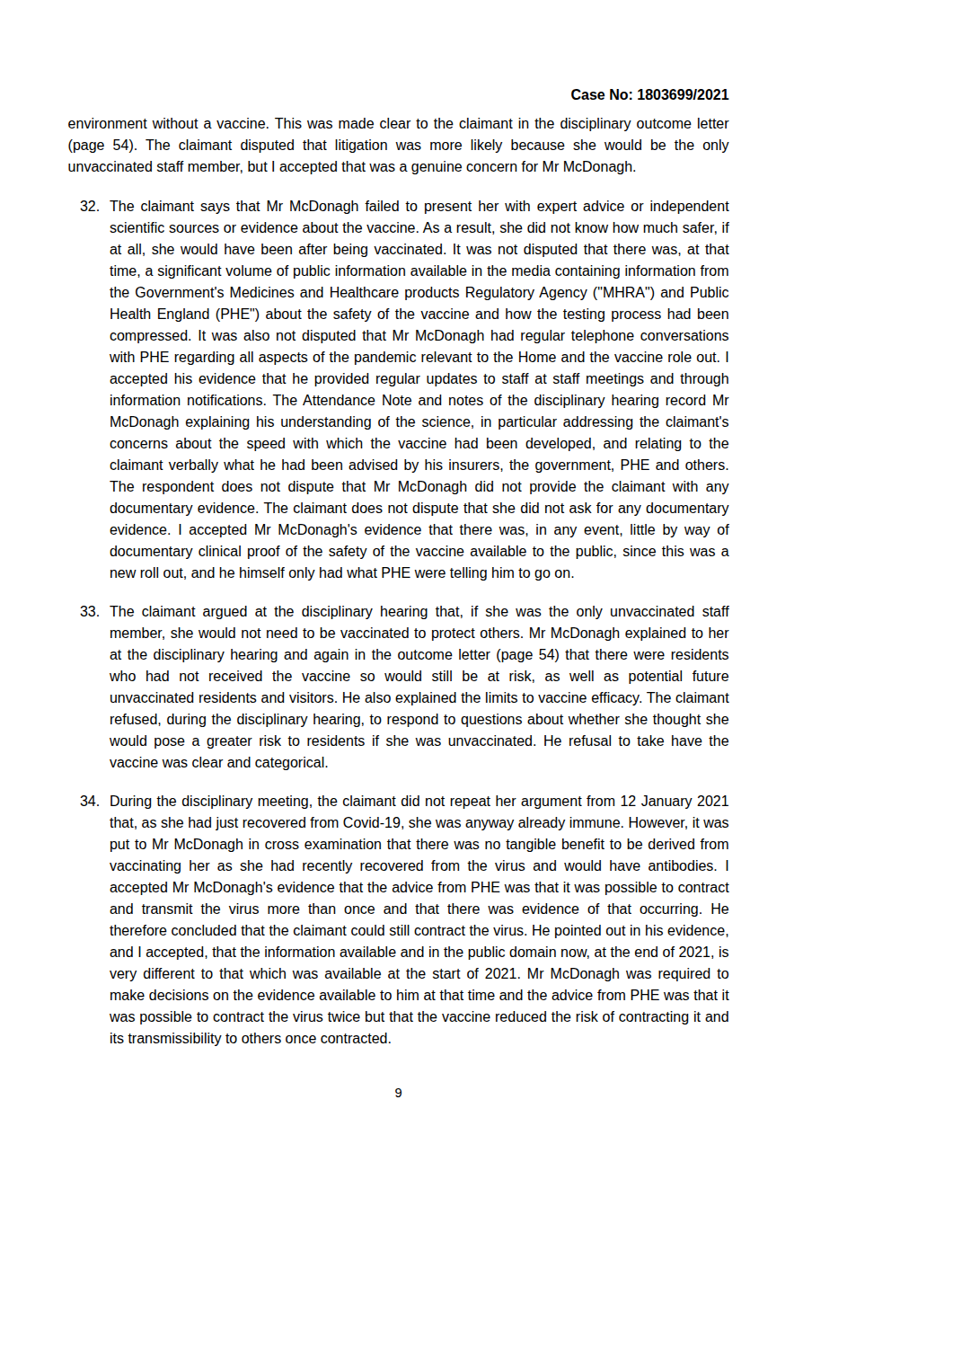Case No: 1803699/2021
environment without a vaccine. This was made clear to the claimant in the disciplinary outcome letter (page 54). The claimant disputed that litigation was more likely because she would be the only unvaccinated staff member, but I accepted that was a genuine concern for Mr McDonagh.
The claimant says that Mr McDonagh failed to present her with expert advice or independent scientific sources or evidence about the vaccine. As a result, she did not know how much safer, if at all, she would have been after being vaccinated. It was not disputed that there was, at that time, a significant volume of public information available in the media containing information from the Government's Medicines and Healthcare products Regulatory Agency ("MHRA") and Public Health England (PHE") about the safety of the vaccine and how the testing process had been compressed. It was also not disputed that Mr McDonagh had regular telephone conversations with PHE regarding all aspects of the pandemic relevant to the Home and the vaccine role out. I accepted his evidence that he provided regular updates to staff at staff meetings and through information notifications. The Attendance Note and notes of the disciplinary hearing record Mr McDonagh explaining his understanding of the science, in particular addressing the claimant's concerns about the speed with which the vaccine had been developed, and relating to the claimant verbally what he had been advised by his insurers, the government, PHE and others. The respondent does not dispute that Mr McDonagh did not provide the claimant with any documentary evidence. The claimant does not dispute that she did not ask for any documentary evidence. I accepted Mr McDonagh's evidence that there was, in any event, little by way of documentary clinical proof of the safety of the vaccine available to the public, since this was a new roll out, and he himself only had what PHE were telling him to go on.
The claimant argued at the disciplinary hearing that, if she was the only unvaccinated staff member, she would not need to be vaccinated to protect others. Mr McDonagh explained to her at the disciplinary hearing and again in the outcome letter (page 54) that there were residents who had not received the vaccine so would still be at risk, as well as potential future unvaccinated residents and visitors. He also explained the limits to vaccine efficacy. The claimant refused, during the disciplinary hearing, to respond to questions about whether she thought she would pose a greater risk to residents if she was unvaccinated. He refusal to take have the vaccine was clear and categorical.
During the disciplinary meeting, the claimant did not repeat her argument from 12 January 2021 that, as she had just recovered from Covid-19, she was anyway already immune. However, it was put to Mr McDonagh in cross examination that there was no tangible benefit to be derived from vaccinating her as she had recently recovered from the virus and would have antibodies. I accepted Mr McDonagh's evidence that the advice from PHE was that it was possible to contract and transmit the virus more than once and that there was evidence of that occurring. He therefore concluded that the claimant could still contract the virus. He pointed out in his evidence, and I accepted, that the information available and in the public domain now, at the end of 2021, is very different to that which was available at the start of 2021. Mr McDonagh was required to make decisions on the evidence available to him at that time and the advice from PHE was that it was possible to contract the virus twice but that the vaccine reduced the risk of contracting it and its transmissibility to others once contracted.
9